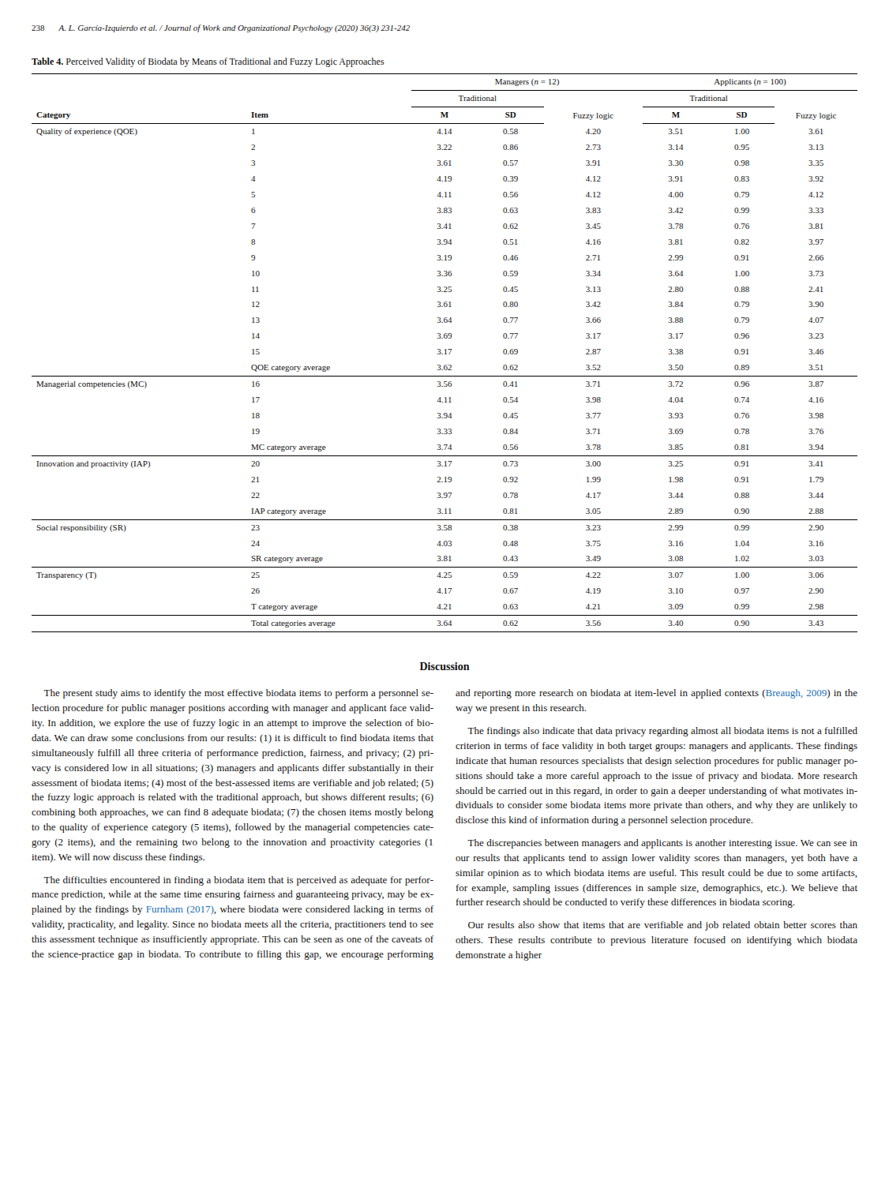238 A. L. García-Izquierdo et al. / Journal of Work and Organizational Psychology (2020) 36(3) 231-242
Table 4. Perceived Validity of Biodata by Means of Traditional and Fuzzy Logic Approaches
| | | Managers ( n = 12) | Applicants ( n = 100) |
| --- | --- | --- | --- |
| | | Traditional | Fuzzy logic | Traditional | Fuzzy logic |
| Category | Item | M | SD | M | SD |
| Quality of experience (QOE) | 1 | 4.14 | 0.58 | 4.20 | 3.51 | 1.00 | 3.61 |
| | 2 | 3.22 | 0.86 | 2.73 | 3.14 | 0.95 | 3.13 |
| | 3 | 3.61 | 0.57 | 3.91 | 3.30 | 0.98 | 3.35 |
| | 4 | 4.19 | 0.39 | 4.12 | 3.91 | 0.83 | 3.92 |
| | 5 | 4.11 | 0.56 | 4.12 | 4.00 | 0.79 | 4.12 |
| | 6 | 3.83 | 0.63 | 3.83 | 3.42 | 0.99 | 3.33 |
| | 7 | 3.41 | 0.62 | 3.45 | 3.78 | 0.76 | 3.81 |
| | 8 | 3.94 | 0.51 | 4.16 | 3.81 | 0.82 | 3.97 |
| | 9 | 3.19 | 0.46 | 2.71 | 2.99 | 0.91 | 2.66 |
| | 10 | 3.36 | 0.59 | 3.34 | 3.64 | 1.00 | 3.73 |
| | 11 | 3.25 | 0.45 | 3.13 | 2.80 | 0.88 | 2.41 |
| | 12 | 3.61 | 0.80 | 3.42 | 3.84 | 0.79 | 3.90 |
| | 13 | 3.64 | 0.77 | 3.66 | 3.88 | 0.79 | 4.07 |
| | 14 | 3.69 | 0.77 | 3.17 | 3.17 | 0.96 | 3.23 |
| | 15 | 3.17 | 0.69 | 2.87 | 3.38 | 0.91 | 3.46 |
| | QOE category average | 3.62 | 0.62 | 3.52 | 3.50 | 0.89 | 3.51 |
| Managerial competencies (MC) | 16 | 3.56 | 0.41 | 3.71 | 3.72 | 0.96 | 3.87 |
| | 17 | 4.11 | 0.54 | 3.98 | 4.04 | 0.74 | 4.16 |
| | 18 | 3.94 | 0.45 | 3.77 | 3.93 | 0.76 | 3.98 |
| | 19 | 3.33 | 0.84 | 3.71 | 3.69 | 0.78 | 3.76 |
| | MC category average | 3.74 | 0.56 | 3.78 | 3.85 | 0.81 | 3.94 |
| Innovation and proactivity (IAP) | 20 | 3.17 | 0.73 | 3.00 | 3.25 | 0.91 | 3.41 |
| | 21 | 2.19 | 0.92 | 1.99 | 1.98 | 0.91 | 1.79 |
| | 22 | 3.97 | 0.78 | 4.17 | 3.44 | 0.88 | 3.44 |
| | IAP category average | 3.11 | 0.81 | 3.05 | 2.89 | 0.90 | 2.88 |
| Social responsibility (SR) | 23 | 3.58 | 0.38 | 3.23 | 2.99 | 0.99 | 2.90 |
| | 24 | 4.03 | 0.48 | 3.75 | 3.16 | 1.04 | 3.16 |
| | SR category average | 3.81 | 0.43 | 3.49 | 3.08 | 1.02 | 3.03 |
| Transparency (T) | 25 | 4.25 | 0.59 | 4.22 | 3.07 | 1.00 | 3.06 |
| | 26 | 4.17 | 0.67 | 4.19 | 3.10 | 0.97 | 2.90 |
| | T category average | 4.21 | 0.63 | 4.21 | 3.09 | 0.99 | 2.98 |
| | Total categories average | 3.64 | 0.62 | 3.56 | 3.40 | 0.90 | 3.43 |
Discussion
The present study aims to identify the most effective biodata items to perform a personnel selection procedure for public manager positions according with manager and applicant face validity. In addition, we explore the use of fuzzy logic in an attempt to improve the selection of biodata. We can draw some conclusions from our results: (1) it is difficult to find biodata items that simultaneously fulfill all three criteria of performance prediction, fairness, and privacy; (2) privacy is considered low in all situations; (3) managers and applicants differ substantially in their assessment of biodata items; (4) most of the best-assessed items are verifiable and job related; (5) the fuzzy logic approach is related with the traditional approach, but shows different results; (6) combining both approaches, we can find 8 adequate biodata; (7) the chosen items mostly belong to the quality of experience category (5 items), followed by the managerial competencies category (2 items), and the remaining two belong to the innovation and proactivity categories (1 item). We will now discuss these findings.
The difficulties encountered in finding a biodata item that is perceived as adequate for performance prediction, while at the same time ensuring fairness and guaranteeing privacy, may be explained by the findings by Furnham (2017), where biodata were considered lacking in terms of validity, practicality, and legality. Since no biodata meets all the criteria, practitioners tend to see this assessment technique as insufficiently appropriate. This can be seen as one of the caveats of the science-practice gap in biodata. To contribute to filling this gap, we encourage performing and reporting more research on biodata at item-level in applied contexts (Breaugh, 2009) in the way we present in this research.
The findings also indicate that data privacy regarding almost all biodata items is not a fulfilled criterion in terms of face validity in both target groups: managers and applicants. These findings indicate that human resources specialists that design selection procedures for public manager positions should take a more careful approach to the issue of privacy and biodata. More research should be carried out in this regard, in order to gain a deeper understanding of what motivates individuals to consider some biodata items more private than others, and why they are unlikely to disclose this kind of information during a personnel selection procedure.
The discrepancies between managers and applicants is another interesting issue. We can see in our results that applicants tend to assign lower validity scores than managers, yet both have a similar opinion as to which biodata items are useful. This result could be due to some artifacts, for example, sampling issues (differences in sample size, demographics, etc.). We believe that further research should be conducted to verify these differences in biodata scoring.
Our results also show that items that are verifiable and job related obtain better scores than others. These results contribute to previous literature focused on identifying which biodata demonstrate a higher